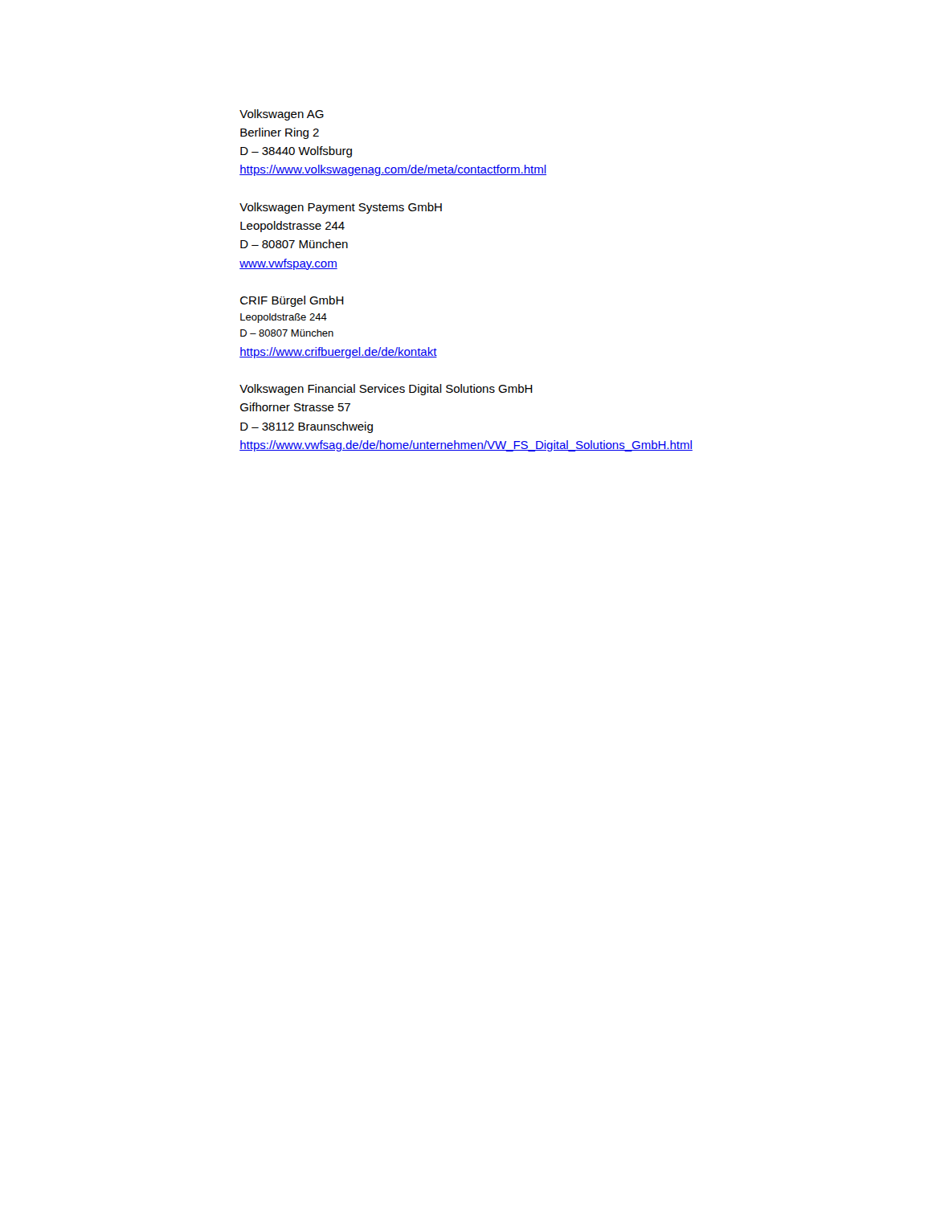Volkswagen AG Berliner Ring 2 D – 38440 Wolfsburg https://www.volkswagenag.com/de/meta/contactform.html
Volkswagen Payment Systems GmbH Leopoldstrasse 244 D – 80807 München www.vwfspay.com
CRIF Bürgel GmbH Leopoldstraße 244 D – 80807 München https://www.crifbuergel.de/de/kontakt
Volkswagen Financial Services Digital Solutions GmbH Gifhorner Strasse 57 D – 38112 Braunschweig https://www.vwfsag.de/de/home/unternehmen/VW_FS_Digital_Solutions_GmbH.html